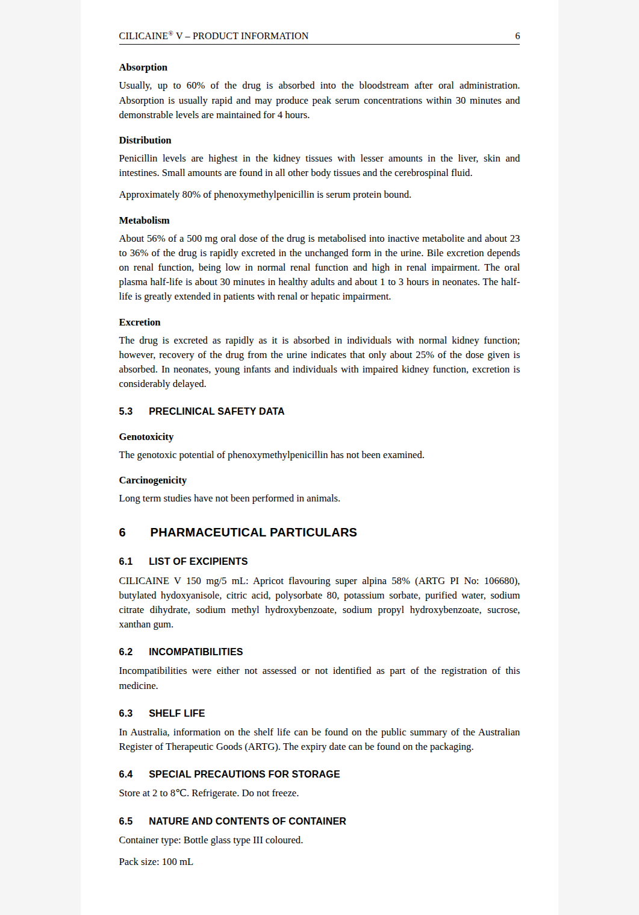CILICAINE® V – PRODUCT INFORMATION 6
Absorption
Usually, up to 60% of the drug is absorbed into the bloodstream after oral administration. Absorption is usually rapid and may produce peak serum concentrations within 30 minutes and demonstrable levels are maintained for 4 hours.
Distribution
Penicillin levels are highest in the kidney tissues with lesser amounts in the liver, skin and intestines. Small amounts are found in all other body tissues and the cerebrospinal fluid.
Approximately 80% of phenoxymethylpenicillin is serum protein bound.
Metabolism
About 56% of a 500 mg oral dose of the drug is metabolised into inactive metabolite and about 23 to 36% of the drug is rapidly excreted in the unchanged form in the urine. Bile excretion depends on renal function, being low in normal renal function and high in renal impairment. The oral plasma half-life is about 30 minutes in healthy adults and about 1 to 3 hours in neonates. The half-life is greatly extended in patients with renal or hepatic impairment.
Excretion
The drug is excreted as rapidly as it is absorbed in individuals with normal kidney function; however, recovery of the drug from the urine indicates that only about 25% of the dose given is absorbed. In neonates, young infants and individuals with impaired kidney function, excretion is considerably delayed.
5.3 PRECLINICAL SAFETY DATA
Genotoxicity
The genotoxic potential of phenoxymethylpenicillin has not been examined.
Carcinogenicity
Long term studies have not been performed in animals.
6 PHARMACEUTICAL PARTICULARS
6.1 LIST OF EXCIPIENTS
CILICAINE V 150 mg/5 mL: Apricot flavouring super alpina 58% (ARTG PI No: 106680), butylated hydoxyanisole, citric acid, polysorbate 80, potassium sorbate, purified water, sodium citrate dihydrate, sodium methyl hydroxybenzoate, sodium propyl hydroxybenzoate, sucrose, xanthan gum.
6.2 INCOMPATIBILITIES
Incompatibilities were either not assessed or not identified as part of the registration of this medicine.
6.3 SHELF LIFE
In Australia, information on the shelf life can be found on the public summary of the Australian Register of Therapeutic Goods (ARTG). The expiry date can be found on the packaging.
6.4 SPECIAL PRECAUTIONS FOR STORAGE
Store at 2 to 8℃. Refrigerate. Do not freeze.
6.5 NATURE AND CONTENTS OF CONTAINER
Container type: Bottle glass type III coloured.
Pack size: 100 mL